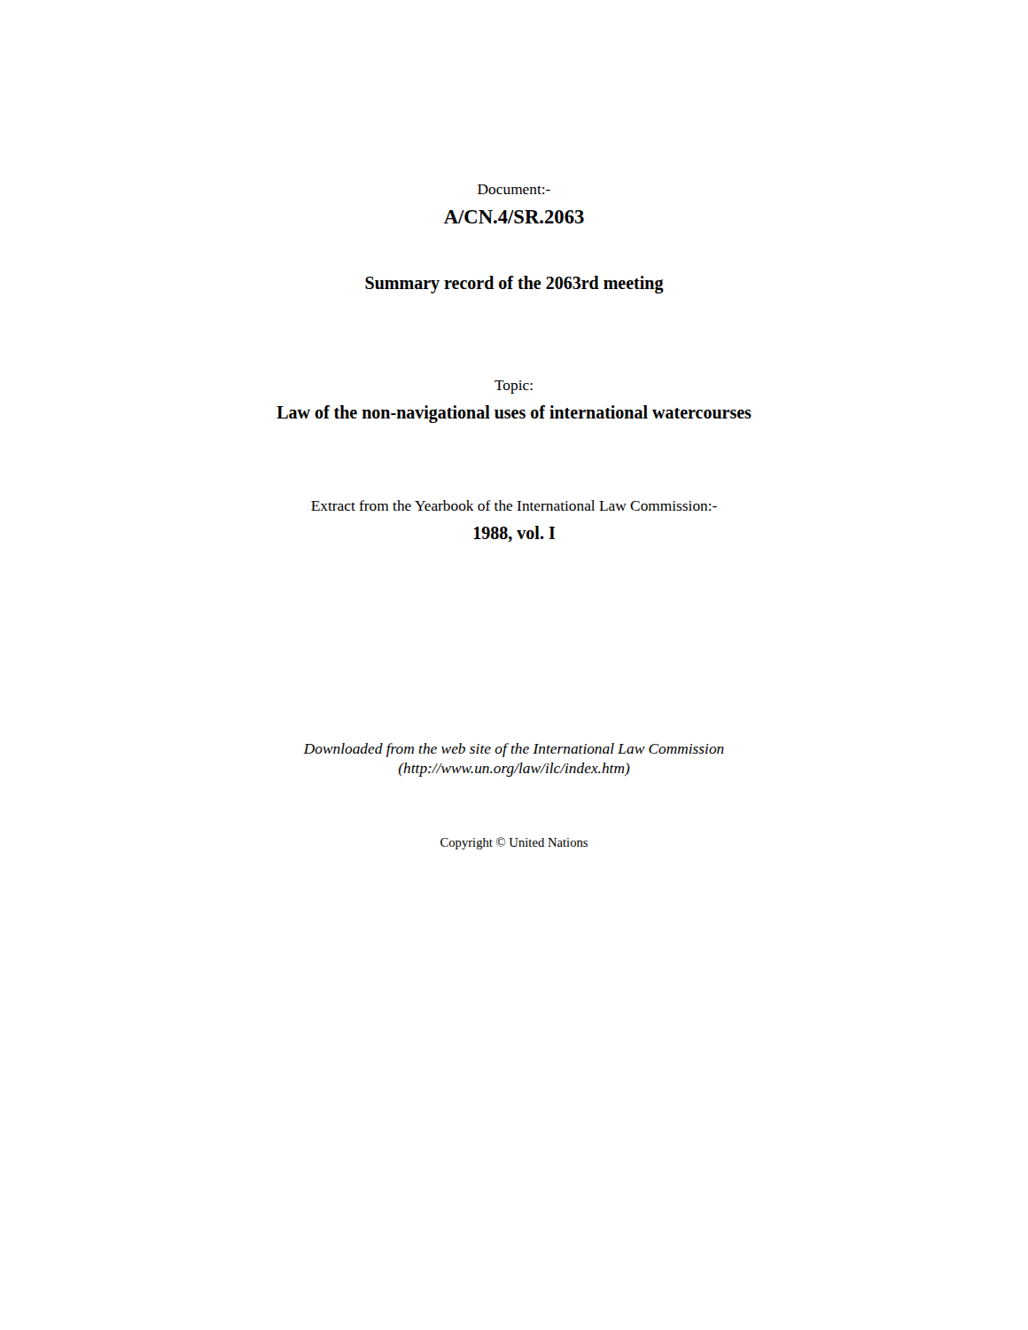Document:-
A/CN.4/SR.2063
Summary record of the 2063rd meeting
Topic:
Law of the non-navigational uses of international watercourses
Extract from the Yearbook of the International Law Commission:-
1988, vol. I
Downloaded from the web site of the International Law Commission
(http://www.un.org/law/ilc/index.htm)
Copyright © United Nations